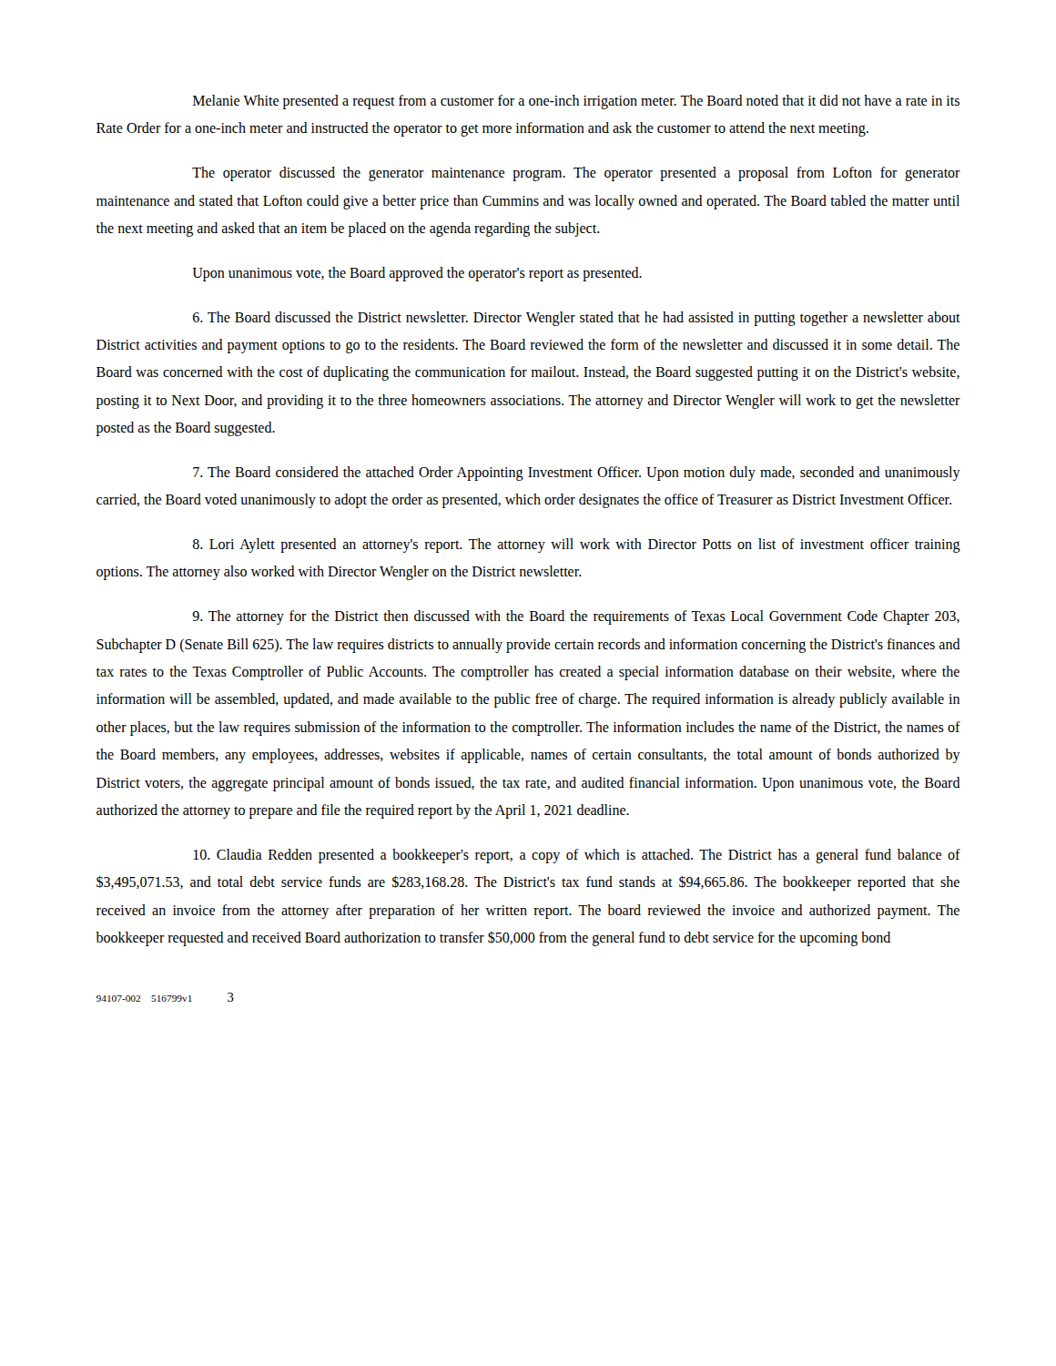Melanie White presented a request from a customer for a one-inch irrigation meter. The Board noted that it did not have a rate in its Rate Order for a one-inch meter and instructed the operator to get more information and ask the customer to attend the next meeting.
The operator discussed the generator maintenance program. The operator presented a proposal from Lofton for generator maintenance and stated that Lofton could give a better price than Cummins and was locally owned and operated. The Board tabled the matter until the next meeting and asked that an item be placed on the agenda regarding the subject.
Upon unanimous vote, the Board approved the operator's report as presented.
6. The Board discussed the District newsletter. Director Wengler stated that he had assisted in putting together a newsletter about District activities and payment options to go to the residents. The Board reviewed the form of the newsletter and discussed it in some detail. The Board was concerned with the cost of duplicating the communication for mailout. Instead, the Board suggested putting it on the District's website, posting it to Next Door, and providing it to the three homeowners associations. The attorney and Director Wengler will work to get the newsletter posted as the Board suggested.
7. The Board considered the attached Order Appointing Investment Officer. Upon motion duly made, seconded and unanimously carried, the Board voted unanimously to adopt the order as presented, which order designates the office of Treasurer as District Investment Officer.
8. Lori Aylett presented an attorney's report. The attorney will work with Director Potts on list of investment officer training options. The attorney also worked with Director Wengler on the District newsletter.
9. The attorney for the District then discussed with the Board the requirements of Texas Local Government Code Chapter 203, Subchapter D (Senate Bill 625). The law requires districts to annually provide certain records and information concerning the District's finances and tax rates to the Texas Comptroller of Public Accounts. The comptroller has created a special information database on their website, where the information will be assembled, updated, and made available to the public free of charge. The required information is already publicly available in other places, but the law requires submission of the information to the comptroller. The information includes the name of the District, the names of the Board members, any employees, addresses, websites if applicable, names of certain consultants, the total amount of bonds authorized by District voters, the aggregate principal amount of bonds issued, the tax rate, and audited financial information. Upon unanimous vote, the Board authorized the attorney to prepare and file the required report by the April 1, 2021 deadline.
10. Claudia Redden presented a bookkeeper's report, a copy of which is attached. The District has a general fund balance of $3,495,071.53, and total debt service funds are $283,168.28. The District's tax fund stands at $94,665.86. The bookkeeper reported that she received an invoice from the attorney after preparation of her written report. The board reviewed the invoice and authorized payment. The bookkeeper requested and received Board authorization to transfer $50,000 from the general fund to debt service for the upcoming bond
94107-002 516799v1 3